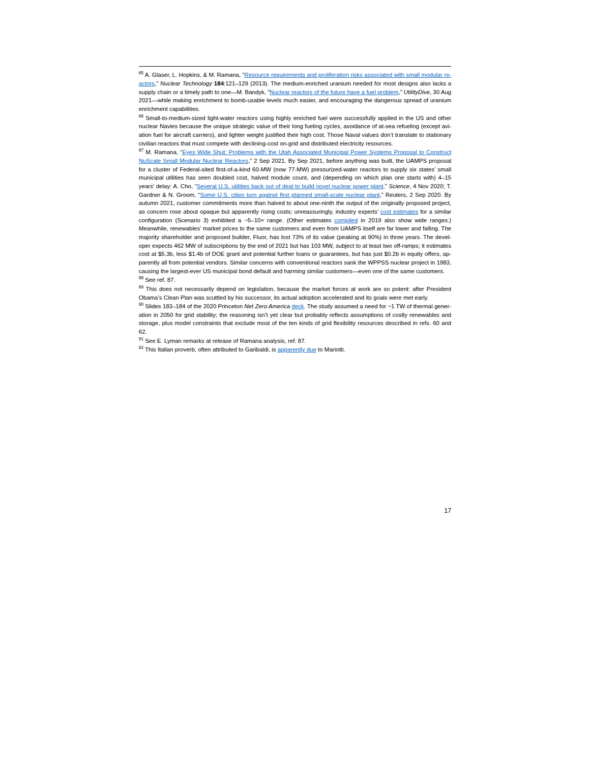85 A. Glaser, L. Hopkins, & M. Ramana, “Resource requirements and proliferation risks associated with small modular reactors,” Nuclear Technology 184:121–129 (2013). The medium-enriched uranium needed for most designs also lacks a supply chain or a timely path to one—M. Bandyk, “Nuclear reactors of the future have a fuel problem,” UtilityDive, 30 Aug 2021—while making enrichment to bomb-usable levels much easier, and encouraging the dangerous spread of uranium enrichment capabilities.
86 Small-to-medium-sized light-water reactors using highly enriched fuel were successfully applied in the US and other nuclear Navies because the unique strategic value of their long fueling cycles, avoidance of at-sea refueling (except aviation fuel for aircraft carriers), and lighter weight justified their high cost. Those Naval values don’t translate to stationary civilian reactors that must compete with declining-cost on-grid and distributed electricity resources.
87 M. Ramana, “Eyes Wide Shut: Problems with the Utah Associated Municipal Power Systems Proposal to Construct NuScale Small Modular Nuclear Reactors,” 2 Sep 2021. By Sep 2021, before anything was built, the UAMPS proposal for a cluster of Federal-sited first-of-a-kind 60-MW (now 77-MW) pressurized-water reactors to supply six states’ small municipal utilities has seen doubled cost, halved module count, and (depending on which plan one starts with) 4–15 years’ delay: A. Cho, “Several U.S. utilities back out of deal to build novel nuclear power plant,” Science, 4 Nov 2020; T. Gardner & N. Groom, “Some U.S. cities turn against first planned small-scale nuclear plant,” Reuters, 2 Sep 2020. By autumn 2021, customer commitments more than halved to about one-ninth the output of the originally proposed project, as concern rose about opaque but apparently rising costs; unreassuringly, industry experts’ cost estimates for a similar configuration (Scenario 3) exhibited a ~5–10× range. (Other estimates compiled in 2019 also show wide ranges.) Meanwhile, renewables’ market prices to the same customers and even from UAMPS itself are far lower and falling. The majority shareholder and proposed builder, Fluor, has lost 73% of its value (peaking at 90%) in three years. The developer expects 462 MW of subscriptions by the end of 2021 but has 103 MW, subject to at least two off-ramps; it estimates cost at $5.3b, less $1.4b of DOE grant and potential further loans or guarantees, but has just $0.2b in equity offers, apparently all from potential vendors. Similar concerns with conventional reactors sank the WPPSS nuclear project in 1983, causing the largest-ever US municipal bond default and harming similar customers—even one of the same customers.
88 See ref. 87.
89 This does not necessarily depend on legislation, because the market forces at work are so potent: after President Obama’s Clean Plan was scuttled by his successor, its actual adoption accelerated and its goals were met early.
90 Slides 183–184 of the 2020 Princeton Net Zero America deck. The study assumed a need for ~1 TW of thermal generation in 2050 for grid stability; the reasoning isn’t yet clear but probably reflects assumptions of costly renewables and storage, plus model constraints that exclude most of the ten kinds of grid flexibility resources described in refs. 60 and 62.
91 See E. Lyman remarks at release of Ramana analysis, ref. 87.
92 This Italian proverb, often attributed to Garibaldi, is apparently due to Mariotti.
17